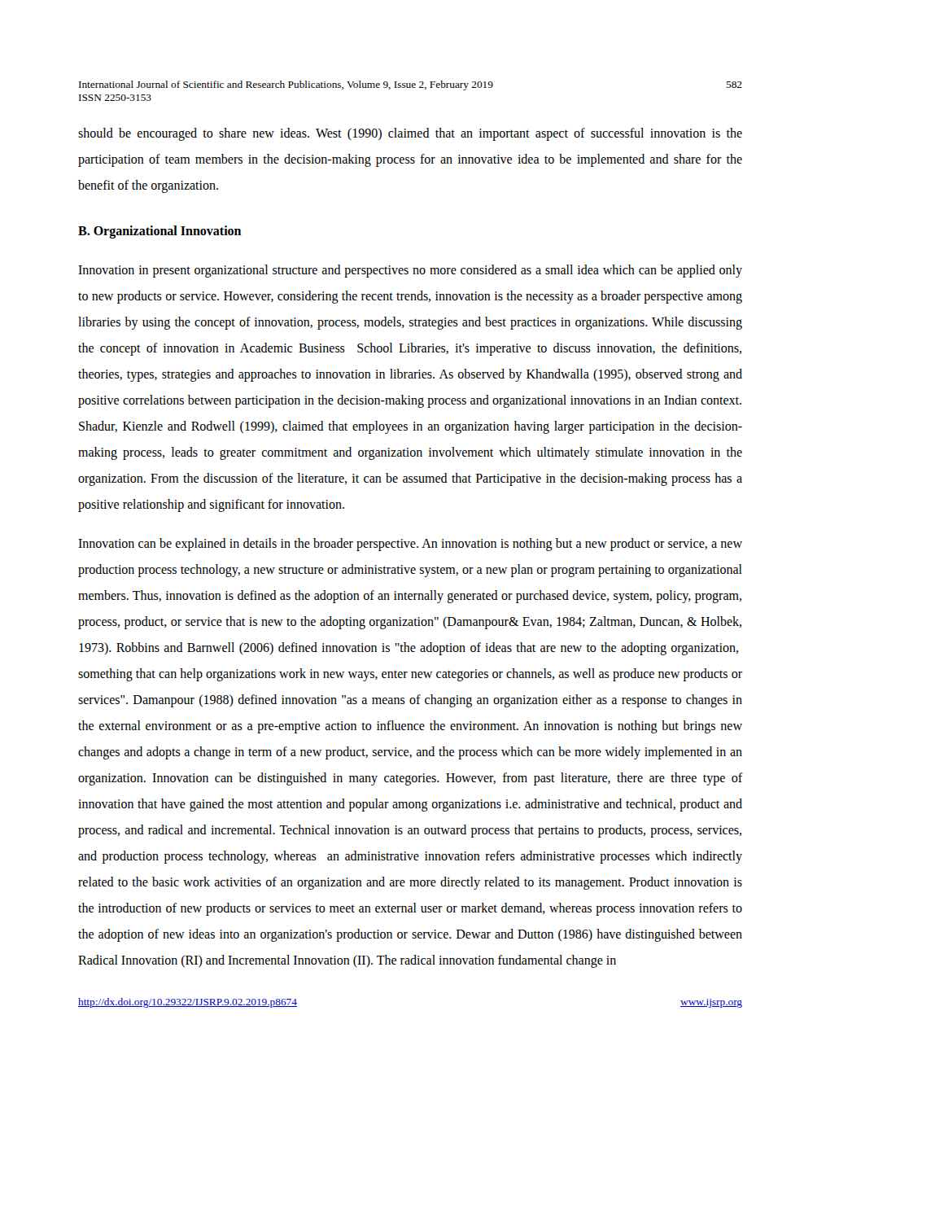International Journal of Scientific and Research Publications, Volume 9, Issue 2, February 2019
ISSN 2250-3153
582
should be encouraged to share new ideas. West (1990) claimed that an important aspect of successful innovation is the participation of team members in the decision-making process for an innovative idea to be implemented and share for the benefit of the organization.
B. Organizational Innovation
Innovation in present organizational structure and perspectives no more considered as a small idea which can be applied only to new products or service. However, considering the recent trends, innovation is the necessity as a broader perspective among libraries by using the concept of innovation, process, models, strategies and best practices in organizations. While discussing the concept of innovation in Academic Business School Libraries, it's imperative to discuss innovation, the definitions, theories, types, strategies and approaches to innovation in libraries. As observed by Khandwalla (1995), observed strong and positive correlations between participation in the decision-making process and organizational innovations in an Indian context. Shadur, Kienzle and Rodwell (1999), claimed that employees in an organization having larger participation in the decision-making process, leads to greater commitment and organization involvement which ultimately stimulate innovation in the organization. From the discussion of the literature, it can be assumed that Participative in the decision-making process has a positive relationship and significant for innovation.
Innovation can be explained in details in the broader perspective. An innovation is nothing but a new product or service, a new production process technology, a new structure or administrative system, or a new plan or program pertaining to organizational members. Thus, innovation is defined as the adoption of an internally generated or purchased device, system, policy, program, process, product, or service that is new to the adopting organization" (Damanpour& Evan, 1984; Zaltman, Duncan, & Holbek, 1973). Robbins and Barnwell (2006) defined innovation is "the adoption of ideas that are new to the adopting organization, something that can help organizations work in new ways, enter new categories or channels, as well as produce new products or services". Damanpour (1988) defined innovation "as a means of changing an organization either as a response to changes in the external environment or as a pre-emptive action to influence the environment. An innovation is nothing but brings new changes and adopts a change in term of a new product, service, and the process which can be more widely implemented in an organization. Innovation can be distinguished in many categories. However, from past literature, there are three type of innovation that have gained the most attention and popular among organizations i.e. administrative and technical, product and process, and radical and incremental. Technical innovation is an outward process that pertains to products, process, services, and production process technology, whereas an administrative innovation refers administrative processes which indirectly related to the basic work activities of an organization and are more directly related to its management. Product innovation is the introduction of new products or services to meet an external user or market demand, whereas process innovation refers to the adoption of new ideas into an organization's production or service. Dewar and Dutton (1986) have distinguished between Radical Innovation (RI) and Incremental Innovation (II). The radical innovation fundamental change in
http://dx.doi.org/10.29322/IJSRP.9.02.2019.p8674
www.ijsrp.org